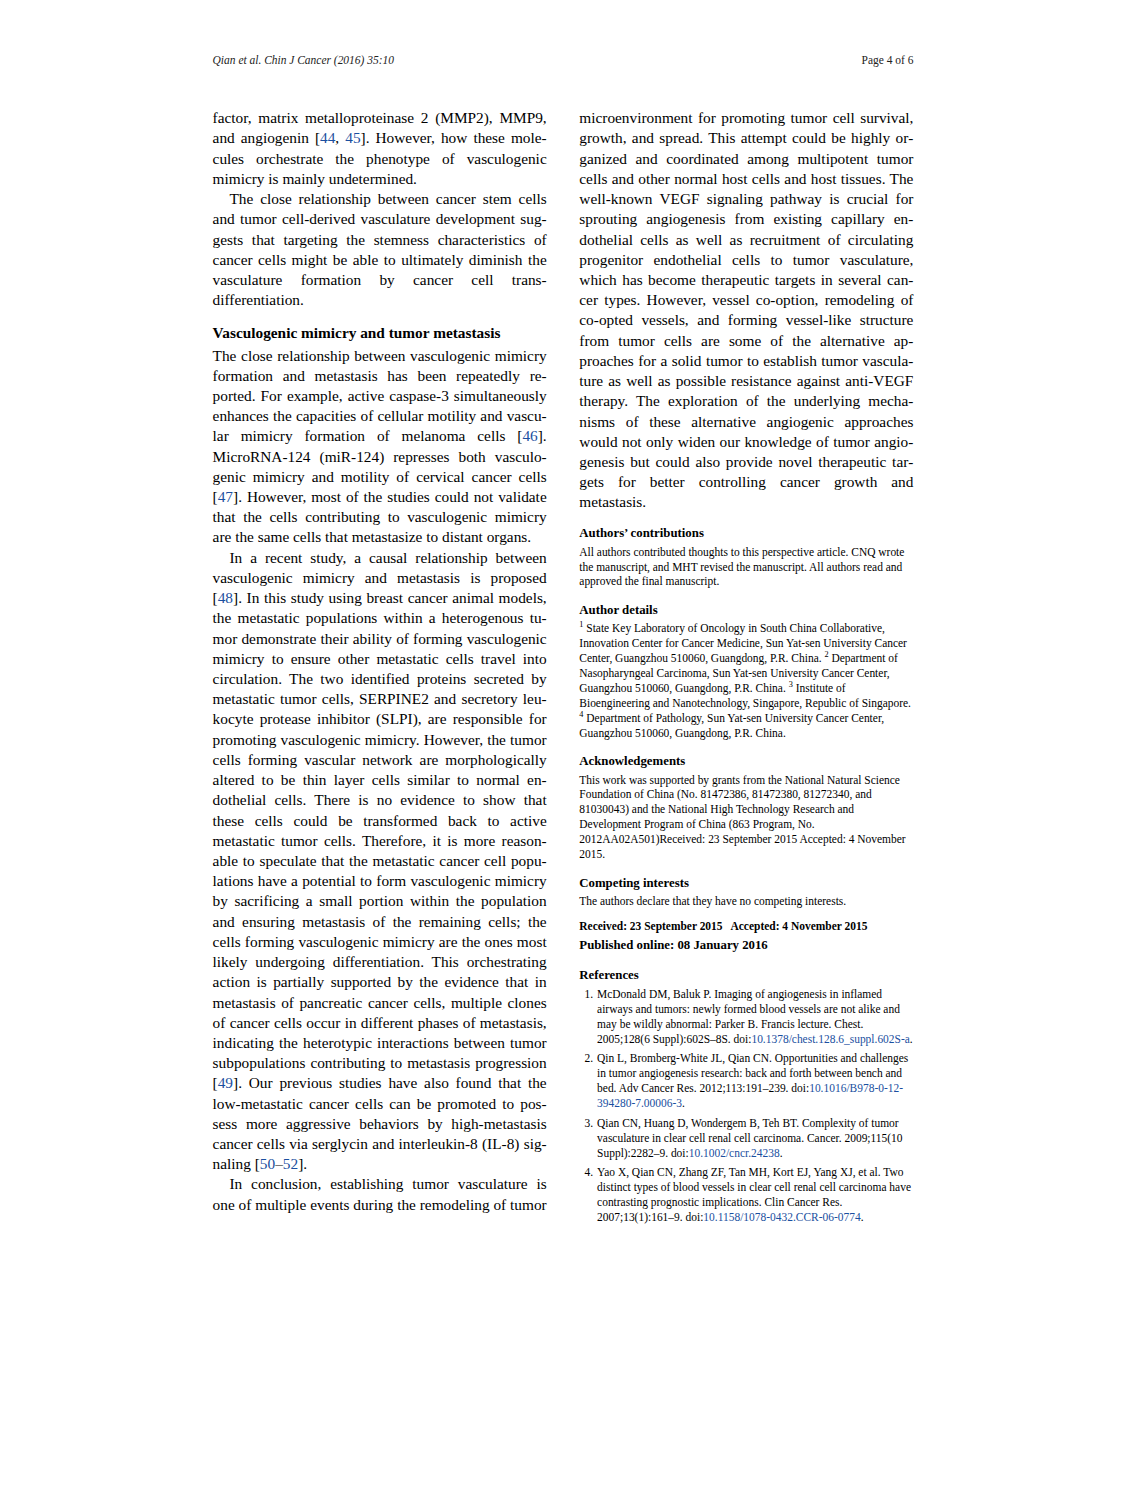Qian et al. Chin J Cancer (2016) 35:10
Page 4 of 6
factor, matrix metalloproteinase 2 (MMP2), MMP9, and angiogenin [44, 45]. However, how these molecules orchestrate the phenotype of vasculogenic mimicry is mainly undetermined.
The close relationship between cancer stem cells and tumor cell-derived vasculature development suggests that targeting the stemness characteristics of cancer cells might be able to ultimately diminish the vasculature formation by cancer cell trans-differentiation.
Vasculogenic mimicry and tumor metastasis
The close relationship between vasculogenic mimicry formation and metastasis has been repeatedly reported. For example, active caspase-3 simultaneously enhances the capacities of cellular motility and vascular mimicry formation of melanoma cells [46]. MicroRNA-124 (miR-124) represses both vasculogenic mimicry and motility of cervical cancer cells [47]. However, most of the studies could not validate that the cells contributing to vasculogenic mimicry are the same cells that metastasize to distant organs.
In a recent study, a causal relationship between vasculogenic mimicry and metastasis is proposed [48]. In this study using breast cancer animal models, the metastatic populations within a heterogenous tumor demonstrate their ability of forming vasculogenic mimicry to ensure other metastatic cells travel into circulation. The two identified proteins secreted by metastatic tumor cells, SERPINE2 and secretory leukocyte protease inhibitor (SLPI), are responsible for promoting vasculogenic mimicry. However, the tumor cells forming vascular network are morphologically altered to be thin layer cells similar to normal endothelial cells. There is no evidence to show that these cells could be transformed back to active metastatic tumor cells. Therefore, it is more reasonable to speculate that the metastatic cancer cell populations have a potential to form vasculogenic mimicry by sacrificing a small portion within the population and ensuring metastasis of the remaining cells; the cells forming vasculogenic mimicry are the ones most likely undergoing differentiation. This orchestrating action is partially supported by the evidence that in metastasis of pancreatic cancer cells, multiple clones of cancer cells occur in different phases of metastasis, indicating the heterotypic interactions between tumor subpopulations contributing to metastasis progression [49]. Our previous studies have also found that the low-metastatic cancer cells can be promoted to possess more aggressive behaviors by high-metastasis cancer cells via serglycin and interleukin-8 (IL-8) signaling [50–52].
In conclusion, establishing tumor vasculature is one of multiple events during the remodeling of tumor microenvironment for promoting tumor cell survival, growth, and spread. This attempt could be highly organized and coordinated among multipotent tumor cells and other normal host cells and host tissues. The well-known VEGF signaling pathway is crucial for sprouting angiogenesis from existing capillary endothelial cells as well as recruitment of circulating progenitor endothelial cells to tumor vasculature, which has become therapeutic targets in several cancer types. However, vessel co-option, remodeling of co-opted vessels, and forming vessel-like structure from tumor cells are some of the alternative approaches for a solid tumor to establish tumor vasculature as well as possible resistance against anti-VEGF therapy. The exploration of the underlying mechanisms of these alternative angiogenic approaches would not only widen our knowledge of tumor angiogenesis but could also provide novel therapeutic targets for better controlling cancer growth and metastasis.
Authors’ contributions
All authors contributed thoughts to this perspective article. CNQ wrote the manuscript, and MHT revised the manuscript. All authors read and approved the final manuscript.
Author details
1 State Key Laboratory of Oncology in South China Collaborative, Innovation Center for Cancer Medicine, Sun Yat-sen University Cancer Center, Guangzhou 510060, Guangdong, P.R. China. 2 Department of Nasopharyngeal Carcinoma, Sun Yat-sen University Cancer Center, Guangzhou 510060, Guangdong, P.R. China. 3 Institute of Bioengineering and Nanotechnology, Singapore, Republic of Singapore. 4 Department of Pathology, Sun Yat-sen University Cancer Center, Guangzhou 510060, Guangdong, P.R. China.
Acknowledgements
This work was supported by grants from the National Natural Science Foundation of China (No. 81472386, 81472380, 81272340, and 81030043) and the National High Technology Research and Development Program of China (863 Program, No. 2012AA02A501)Received: 23 September 2015 Accepted: 4 November 2015.
Competing interests
The authors declare that they have no competing interests.
Received: 23 September 2015 Accepted: 4 November 2015
Published online: 08 January 2016
References
McDonald DM, Baluk P. Imaging of angiogenesis in inflamed airways and tumors: newly formed blood vessels are not alike and may be wildly abnormal: Parker B. Francis lecture. Chest. 2005;128(6 Suppl):602S–8S. doi:10.1378/chest.128.6_suppl.602S-a.
Qin L, Bromberg-White JL, Qian CN. Opportunities and challenges in tumor angiogenesis research: back and forth between bench and bed. Adv Cancer Res. 2012;113:191–239. doi:10.1016/B978-0-12-394280-7.00006-3.
Qian CN, Huang D, Wondergem B, Teh BT. Complexity of tumor vasculature in clear cell renal cell carcinoma. Cancer. 2009;115(10 Suppl):2282–9. doi:10.1002/cncr.24238.
Yao X, Qian CN, Zhang ZF, Tan MH, Kort EJ, Yang XJ, et al. Two distinct types of blood vessels in clear cell renal cell carcinoma have contrasting prognostic implications. Clin Cancer Res. 2007;13(1):161–9. doi:10.1158/1078-0432.CCR-06-0774.